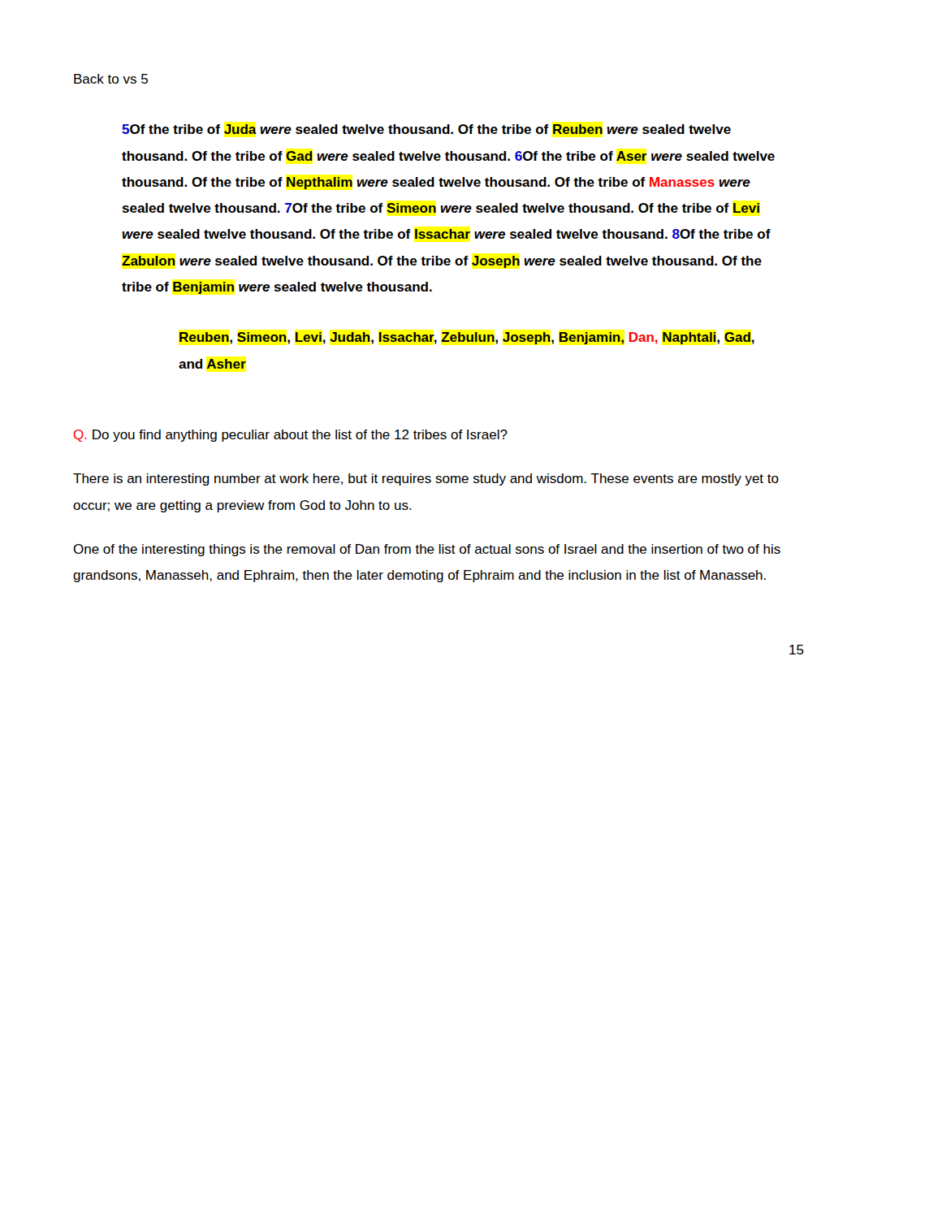Back to vs 5
5 Of the tribe of Juda were sealed twelve thousand. Of the tribe of Reuben were sealed twelve thousand. Of the tribe of Gad were sealed twelve thousand. 6 Of the tribe of Aser were sealed twelve thousand. Of the tribe of Nepthalim were sealed twelve thousand. Of the tribe of Manasses were sealed twelve thousand. 7 Of the tribe of Simeon were sealed twelve thousand. Of the tribe of Levi were sealed twelve thousand. Of the tribe of Issachar were sealed twelve thousand. 8 Of the tribe of Zabulon were sealed twelve thousand. Of the tribe of Joseph were sealed twelve thousand. Of the tribe of Benjamin were sealed twelve thousand.
Reuben, Simeon, Levi, Judah, Issachar, Zebulun, Joseph, Benjamin, Dan, Naphtali, Gad, and Asher
Q. Do you find anything peculiar about the list of the 12 tribes of Israel?
There is an interesting number at work here, but it requires some study and wisdom. These events are mostly yet to occur; we are getting a preview from God to John to us.
One of the interesting things is the removal of Dan from the list of actual sons of Israel and the insertion of two of his grandsons, Manasseh, and Ephraim, then the later demoting of Ephraim and the inclusion in the list of Manasseh.
15